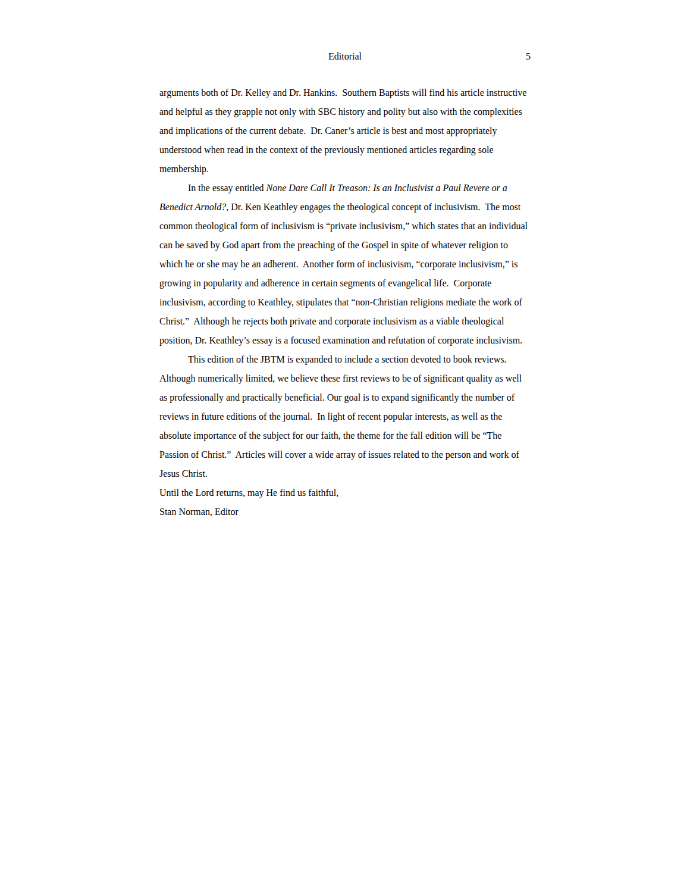Editorial 5
arguments both of Dr. Kelley and Dr. Hankins. Southern Baptists will find his article instructive and helpful as they grapple not only with SBC history and polity but also with the complexities and implications of the current debate. Dr. Caner’s article is best and most appropriately understood when read in the context of the previously mentioned articles regarding sole membership.
In the essay entitled None Dare Call It Treason: Is an Inclusivist a Paul Revere or a Benedict Arnold?, Dr. Ken Keathley engages the theological concept of inclusivism. The most common theological form of inclusivism is “private inclusivism,” which states that an individual can be saved by God apart from the preaching of the Gospel in spite of whatever religion to which he or she may be an adherent. Another form of inclusivism, “corporate inclusivism,” is growing in popularity and adherence in certain segments of evangelical life. Corporate inclusivism, according to Keathley, stipulates that “non-Christian religions mediate the work of Christ.” Although he rejects both private and corporate inclusivism as a viable theological position, Dr. Keathley’s essay is a focused examination and refutation of corporate inclusivism.
This edition of the JBTM is expanded to include a section devoted to book reviews. Although numerically limited, we believe these first reviews to be of significant quality as well as professionally and practically beneficial. Our goal is to expand significantly the number of reviews in future editions of the journal. In light of recent popular interests, as well as the absolute importance of the subject for our faith, the theme for the fall edition will be “The Passion of Christ.” Articles will cover a wide array of issues related to the person and work of Jesus Christ.
Until the Lord returns, may He find us faithful,
Stan Norman, Editor